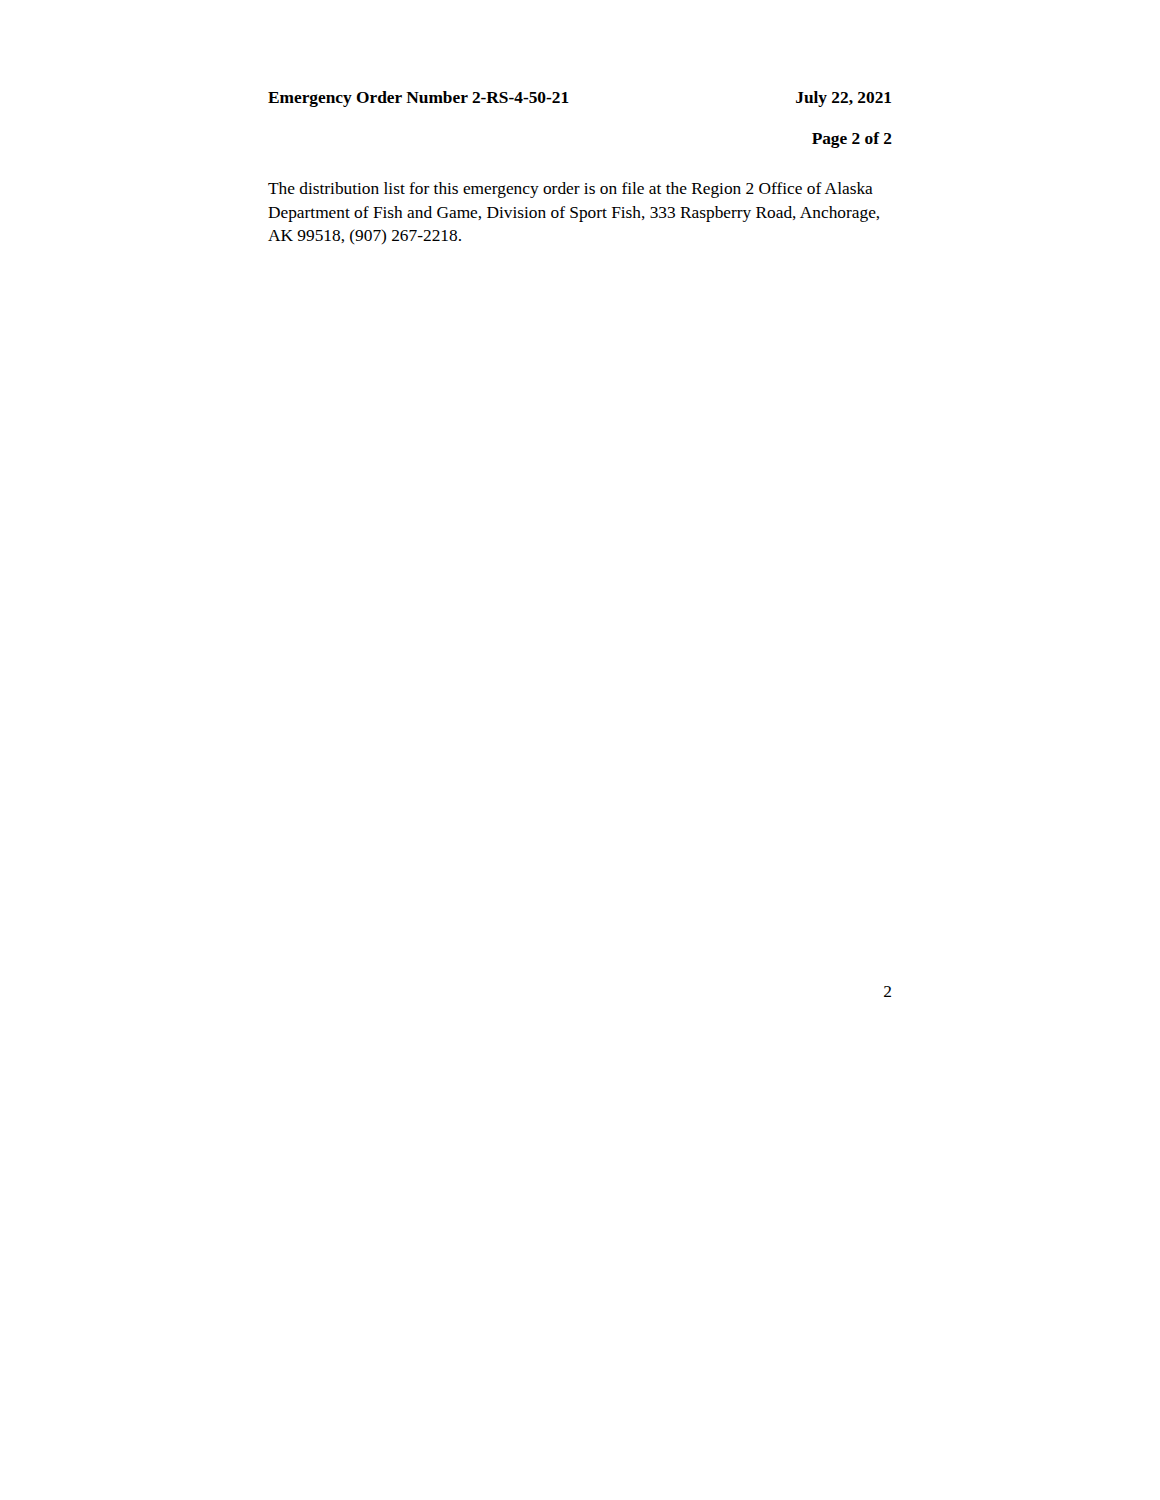Emergency Order Number 2-RS-4-50-21
July 22, 2021
Page 2 of 2
The distribution list for this emergency order is on file at the Region 2 Office of Alaska Department of Fish and Game, Division of Sport Fish, 333 Raspberry Road, Anchorage, AK 99518, (907) 267-2218.
2